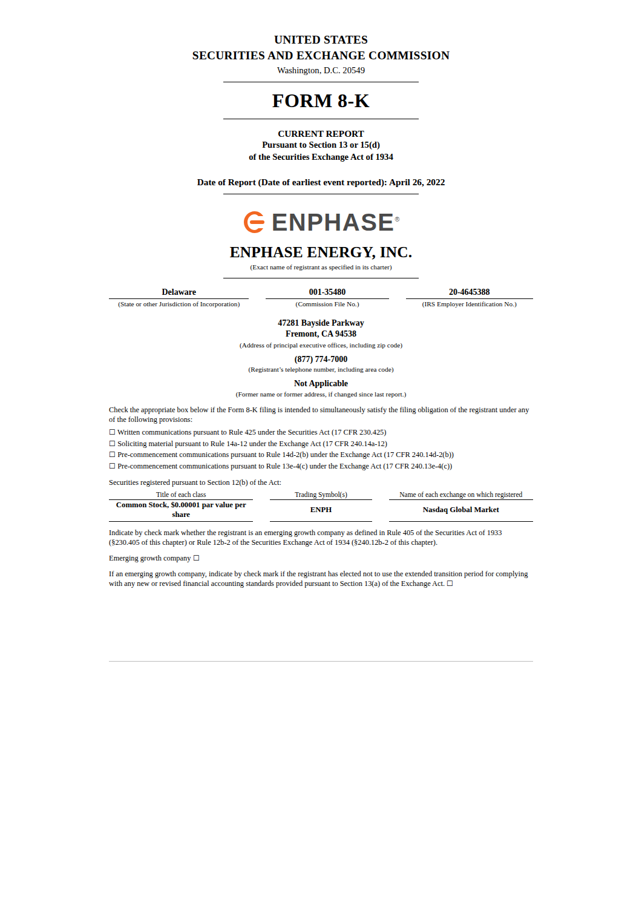UNITED STATES
SECURITIES AND EXCHANGE COMMISSION
Washington, D.C. 20549
FORM 8-K
CURRENT REPORT
Pursuant to Section 13 or 15(d)
of the Securities Exchange Act of 1934
Date of Report (Date of earliest event reported): April 26, 2022
ENPHASE®
ENPHASE ENERGY, INC.
(Exact name of registrant as specified in its charter)
| Delaware (State or other Jurisdiction of Incorporation) | | 001-35480 (Commission File No.) | | 20-4645388 (IRS Employer Identification No.) |
47281 Bayside Parkway
Fremont, CA 94538
(Address of principal executive offices, including zip code)
(877) 774-7000
(Registrant’s telephone number, including area code)
Not Applicable
(Former name or former address, if changed since last report.)
Check the appropriate box below if the Form 8-K filing is intended to simultaneously satisfy the filing obligation of the registrant under any of the following provisions:
☐ Written communications pursuant to Rule 425 under the Securities Act (17 CFR 230.425)
☐ Soliciting material pursuant to Rule 14a-12 under the Exchange Act (17 CFR 240.14a-12)
☐ Pre-commencement communications pursuant to Rule 14d-2(b) under the Exchange Act (17 CFR 240.14d-2(b))
☐ Pre-commencement communications pursuant to Rule 13e-4(c) under the Exchange Act (17 CFR 240.13e-4(c))
Securities registered pursuant to Section 12(b) of the Act:
| Title of each class | | Trading Symbol(s) | | Name of each exchange on which registered |
| --- | --- | --- | --- | --- |
| Common Stock, $0.00001 par value per share | | ENPH | | Nasdaq Global Market |
Indicate by check mark whether the registrant is an emerging growth company as defined in Rule 405 of the Securities Act of 1933 (§230.405 of this chapter) or Rule 12b-2 of the Securities Exchange Act of 1934 (§240.12b-2 of this chapter).
Emerging growth company ☐
If an emerging growth company, indicate by check mark if the registrant has elected not to use the extended transition period for complying with any new or revised financial accounting standards provided pursuant to Section 13(a) of the Exchange Act. ☐